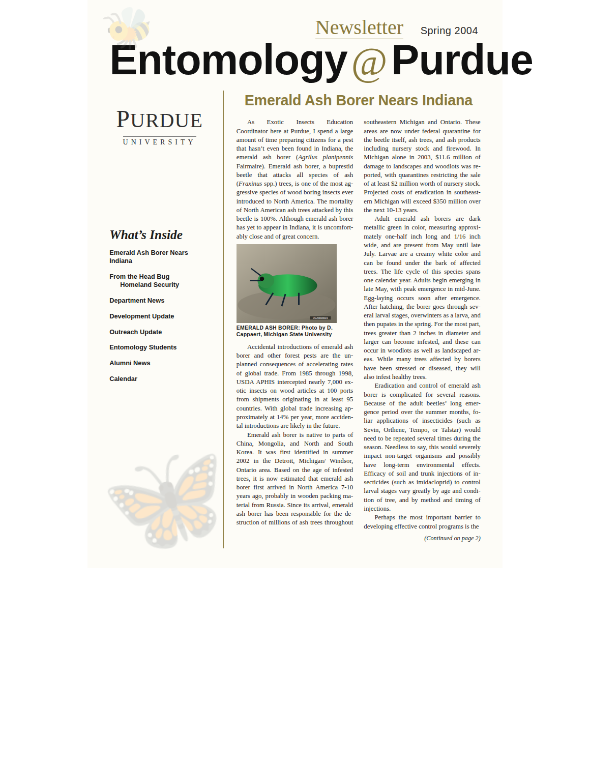🐝
🦋
Newsletter Spring 2004
Entomology @ Purdue
PURDUE
UNIVERSITY
What’s Inside
Emerald Ash Borer Nears Indiana
From the Head Bug Homeland Security
Department News
Development Update
Outreach Update
Entomology Students
Alumni News
Calendar
Emerald Ash Borer Nears Indiana
As Exotic Insects Education Coordinator here at Purdue, I spend a large amount of time preparing citizens for a pest that hasn’t even been found in Indiana, the emerald ash borer (Agrilus planipennis Fairmaire). Emerald ash borer, a buprestid beetle that attacks all species of ash (Fraxinus spp.) trees, is one of the most aggressive species of wood boring insects ever introduced to North America. The mortality of North American ash trees attacked by this beetle is 100%. Although emerald ash borer has yet to appear in Indiana, it is uncomfortably close and of great concern.
EMERALD ASH BORER: Photo by D. Cappaert, Michigan State University
Accidental introductions of emerald ash borer and other forest pests are the unplanned consequences of accelerating rates of global trade. From 1985 through 1998, USDA APHIS intercepted nearly 7,000 exotic insects on wood articles at 100 ports from shipments originating in at least 95 countries. With global trade increasing approximately at 14% per year, more accidental introductions are likely in the future.
Emerald ash borer is native to parts of China, Mongolia, and North and South Korea. It was first identified in summer 2002 in the Detroit, Michigan/ Windsor, Ontario area. Based on the age of infested trees, it is now estimated that emerald ash borer first arrived in North America 7-10 years ago, probably in wooden packing material from Russia. Since its arrival, emerald ash borer has been responsible for the destruction of millions of ash trees throughout southeastern Michigan and Ontario. These areas are now under federal quarantine for the beetle itself, ash trees, and ash products including nursery stock and firewood. In Michigan alone in 2003, $11.6 million of damage to landscapes and woodlots was reported, with quarantines restricting the sale of at least $2 million worth of nursery stock. Projected costs of eradication in southeastern Michigan will exceed $350 million over the next 10-13 years.
Adult emerald ash borers are dark metallic green in color, measuring approximately one-half inch long and 1/16 inch wide, and are present from May until late July. Larvae are a creamy white color and can be found under the bark of affected trees. The life cycle of this species spans one calendar year. Adults begin emerging in late May, with peak emergence in mid-June. Egg-laying occurs soon after emergence. After hatching, the borer goes through several larval stages, overwinters as a larva, and then pupates in the spring. For the most part, trees greater than 2 inches in diameter and larger can become infested, and these can occur in woodlots as well as landscaped areas. While many trees affected by borers have been stressed or diseased, they will also infest healthy trees.
Eradication and control of emerald ash borer is complicated for several reasons. Because of the adult beetles’ long emergence period over the summer months, foliar applications of insecticides (such as Sevin, Orthene, Tempo, or Talstar) would need to be repeated several times during the season. Needless to say, this would severely impact non-target organisms and possibly have long-term environmental effects. Efficacy of soil and trunk injections of insecticides (such as imidacloprid) to control larval stages vary greatly by age and condition of tree, and by method and timing of injections.
Perhaps the most important barrier to developing effective control programs is the
(Continued on page 2)